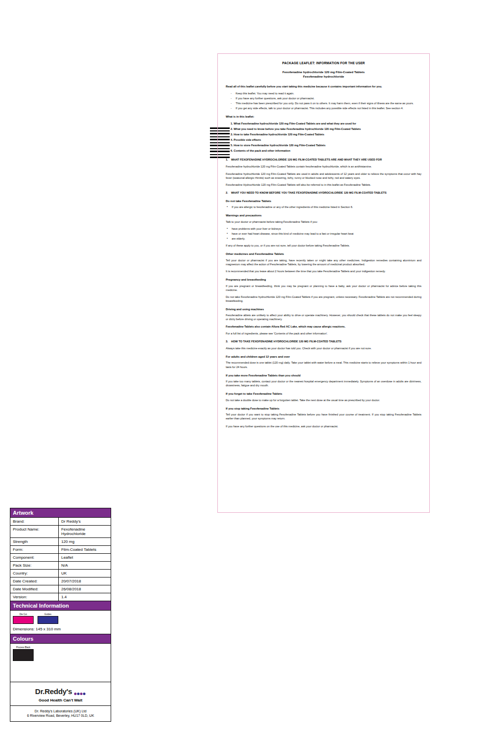PACKAGE LEAFLET: INFORMATION FOR THE USER
Fexofenadine hydrochloride 120 mg Film-Coated Tablets
Fexofenadine hydrochloride
Read all of this leaflet carefully before you start taking this medicine because it contains important information for you.
Keep this leaflet. You may need to read it again.
If you have any further questions, ask your doctor or pharmacist.
This medicine has been prescribed for you only. Do not pass it on to others. It may harm them, even if their signs of illness are the same as yours.
If you get any side effects, talk to your doctor or pharmacist. This includes any possible side effects not listed in this leaflet. See section 4.
What is in this leaflet:
What Fexofenadine hydrochloride 120 mg Film-Coated Tablets are and what they are used for
What you need to know before you take Fexofenadine hydrochloride 120 mg Film-Coated Tablets
How to take Fexofenadine hydrochloride 120 mg Film-Coated Tablets
Possible side effects
How to store Fexofenadine hydrochloride 120 mg Film-Coated Tablets
Contents of the pack and other information
1. WHAT FEXOFENADINE HYDROCHLORIDE 120 MG FILM-COATED TABLETS ARE AND WHAT THEY ARE USED FOR
Fexofenadine hydrochloride 120 mg Film-Coated Tablets contain fexofenadine hydrochloride, which is an antihistamine.
Fexofenadine hydrochloride 120 mg Film-Coated Tablets are used in adults and adolescents of 12 years and older to relieve the symptoms that occur with hay fever (seasonal allergic rhinitis) such as sneezing, itchy, runny or blocked nose and itchy, red and watery eyes.
Fexofenadine Hydrochloride 120 mg Film-Coated Tablets will also be referred to in this leaflet as Fexofenadine Tablets.
2. WHAT YOU NEED TO KNOW BEFORE YOU TAKE FEXOFENADINE HYDROCHLORIDE 120 MG FILM-COATED TABLETS
Do not take Fexofenadine Tablets
If you are allergic to fexofenadine or any of the other ingredients of this medicine listed in Section 6.
Warnings and precautions
Talk to your doctor or pharmacist before taking Fexofenadine Tablets if you:
have problems with your liver or kidneys
have or ever had heart disease, since this kind of medicine may lead to a fast or irregular heart beat
are elderly.
If any of these apply to you, or if you are not sure, tell your doctor before taking Fexofenadine Tablets.
Other medicines and Fexofenadine Tablets
Tell your doctor or pharmacist if you are taking, have recently taken or might take any other medicines. Indigestion remedies containing aluminium and magnesium may affect the action of Fexofenadine Tablets, by lowering the amount of medicinal product absorbed.
It is recommended that you leave about 2 hours between the time that you take Fexofenadine Tablets and your indigestion remedy.
Pregnancy and breastfeeding
If you are pregnant or breastfeeding, think you may be pregnant or planning to have a baby, ask your doctor or pharmacist for advice before taking this medicine.
Do not take Fexofenadine hydrochloride 120 mg Film-Coated Tablets if you are pregnant, unless necessary. Fexofenadine Tablets are not recommended during breastfeeding.
Driving and using machines
Fexofenadine ablets are unlikely to affect your ability to drive or operate machinery. However, you should check that these tablets do not make you feel sleepy or dizzy before driving or operating machinery.
Fexofenadine Tablets also contain Allura Red AC Lake, which may cause allergic reactions.
For a full list of ingredients, please see 'Contents of the pack and other information'.
3. HOW TO TAKE FEXOFENADINE HYDROCHLORIDE 120 MG FILM-COATED TABLETS
Always take this medicine exactly as your doctor has told you. Check with your doctor or pharmacist if you are not sure.
For adults and children aged 12 years and over
The recommended dose is one tablet (120 mg) daily. Take your tablet with water before a meal. This medicine starts to relieve your symptoms within 1 hour and lasts for 24 hours.
If you take more Fexofenadine Tablets than you should
If you take too many tablets, contact your doctor or the nearest hospital emergency department immediately. Symptoms of an overdose in adults are dizziness, drowsiness, fatigue and dry mouth.
If you forget to take Fexofenadine Tablets
Do not take a double dose to make up for a forgotten tablet. Take the next dose at the usual time as prescribed by your doctor.
If you stop taking Fexofenadine Tablets
Tell your doctor if you want to stop taking Fexofenadine Tablets before you have finished your course of treatment. If you stop taking Fexofenadine Tablets earlier than planned, your symptoms may return.
If you have any further questions on the use of this medicine, ask your doctor or pharmacist.
Artwork
| Brand: | Dr Reddy's |
| Product Name: | Fexofenadine Hydrochloride |
| Strength | 120 mg |
| Form: | Film-Coated Tablets |
| Component: | Leaflet |
| Pack Size: | N/A |
| Country: | UK |
| Date Created: | 20/07/2018 |
| Date Modified: | 26/08/2018 |
| Version: | 1.4 |
Technical Information
Die Cut
Guides
Dimensions: 145 x 310 mm
Colours
Process Black
Dr.Reddy's
Good Health Can't Wait
Dr. Reddy's Laboratories (UK) Ltd
6 Riverview Road, Beverley, HU17 0LD, UK